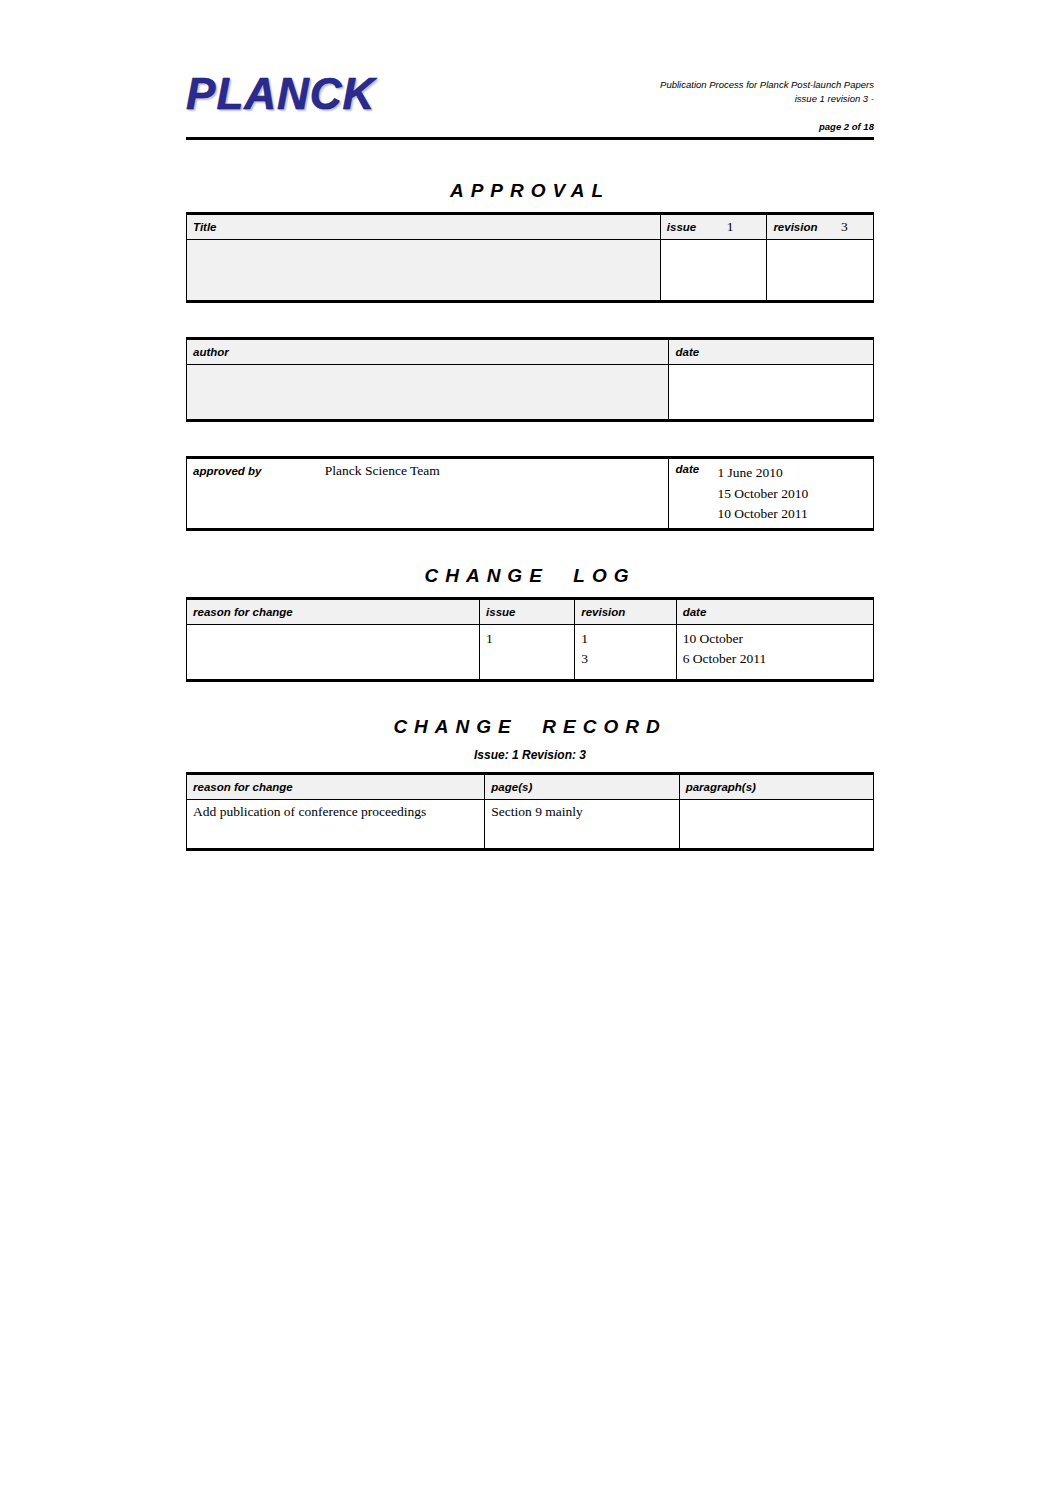PLANCK
Publication Process for Planck Post-launch Papers
issue 1 revision 3 -
page 2 of 18
APPROVAL
| Title | issue 1 | revision 3 |
| author | date |
| approved by Planck Science Team | date 1 June 2010 15 October 2010 10 October 2011 |
CHANGE LOG
| reason for change | issue | revision | date |
| | 1 | 1 3 | 10 October 6 October 2011 |
CHANGE RECORD
Issue: 1 Revision: 3
| reason for change | page(s) | paragraph(s) |
| Add publication of conference proceedings | Section 9 mainly | |